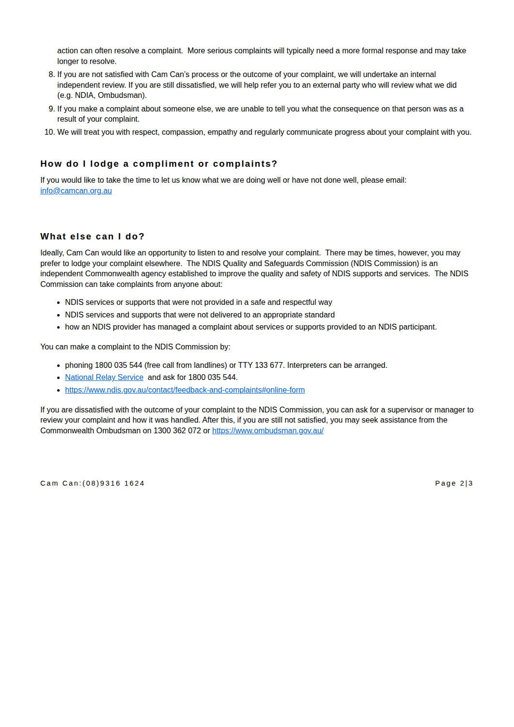action can often resolve a complaint. More serious complaints will typically need a more formal response and may take longer to resolve.
If you are not satisfied with Cam Can’s process or the outcome of your complaint, we will undertake an internal independent review. If you are still dissatisfied, we will help refer you to an external party who will review what we did (e.g. NDIA, Ombudsman).
If you make a complaint about someone else, we are unable to tell you what the consequence on that person was as a result of your complaint.
We will treat you with respect, compassion, empathy and regularly communicate progress about your complaint with you.
How do I lodge a compliment or complaints?
If you would like to take the time to let us know what we are doing well or have not done well, please email: info@camcan.org.au
What else can I do?
Ideally, Cam Can would like an opportunity to listen to and resolve your complaint. There may be times, however, you may prefer to lodge your complaint elsewhere. The NDIS Quality and Safeguards Commission (NDIS Commission) is an independent Commonwealth agency established to improve the quality and safety of NDIS supports and services. The NDIS Commission can take complaints from anyone about:
NDIS services or supports that were not provided in a safe and respectful way
NDIS services and supports that were not delivered to an appropriate standard
how an NDIS provider has managed a complaint about services or supports provided to an NDIS participant.
You can make a complaint to the NDIS Commission by:
phoning 1800 035 544 (free call from landlines) or TTY 133 677. Interpreters can be arranged.
National Relay Service and ask for 1800 035 544.
https://www.ndis.gov.au/contact/feedback-and-complaints#online-form
If you are dissatisfied with the outcome of your complaint to the NDIS Commission, you can ask for a supervisor or manager to review your complaint and how it was handled. After this, if you are still not satisfied, you may seek assistance from the Commonwealth Ombudsman on 1300 362 072 or https://www.ombudsman.gov.au/
Cam Can:(08)9316 1624 Page 2|3